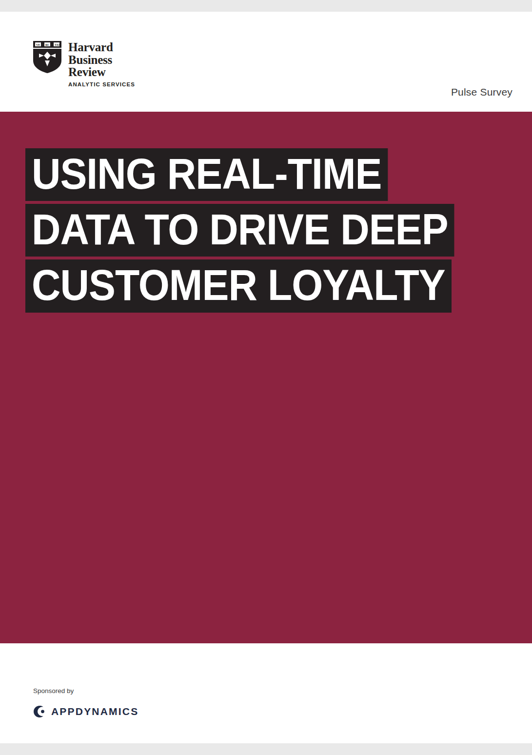VE RI TAS
Harvard Business Review ANALYTIC SERVICES
Pulse Survey
Using Real-Time Data to Drive Deep Customer Loyalty
Sponsored by
APPDYNAMICS